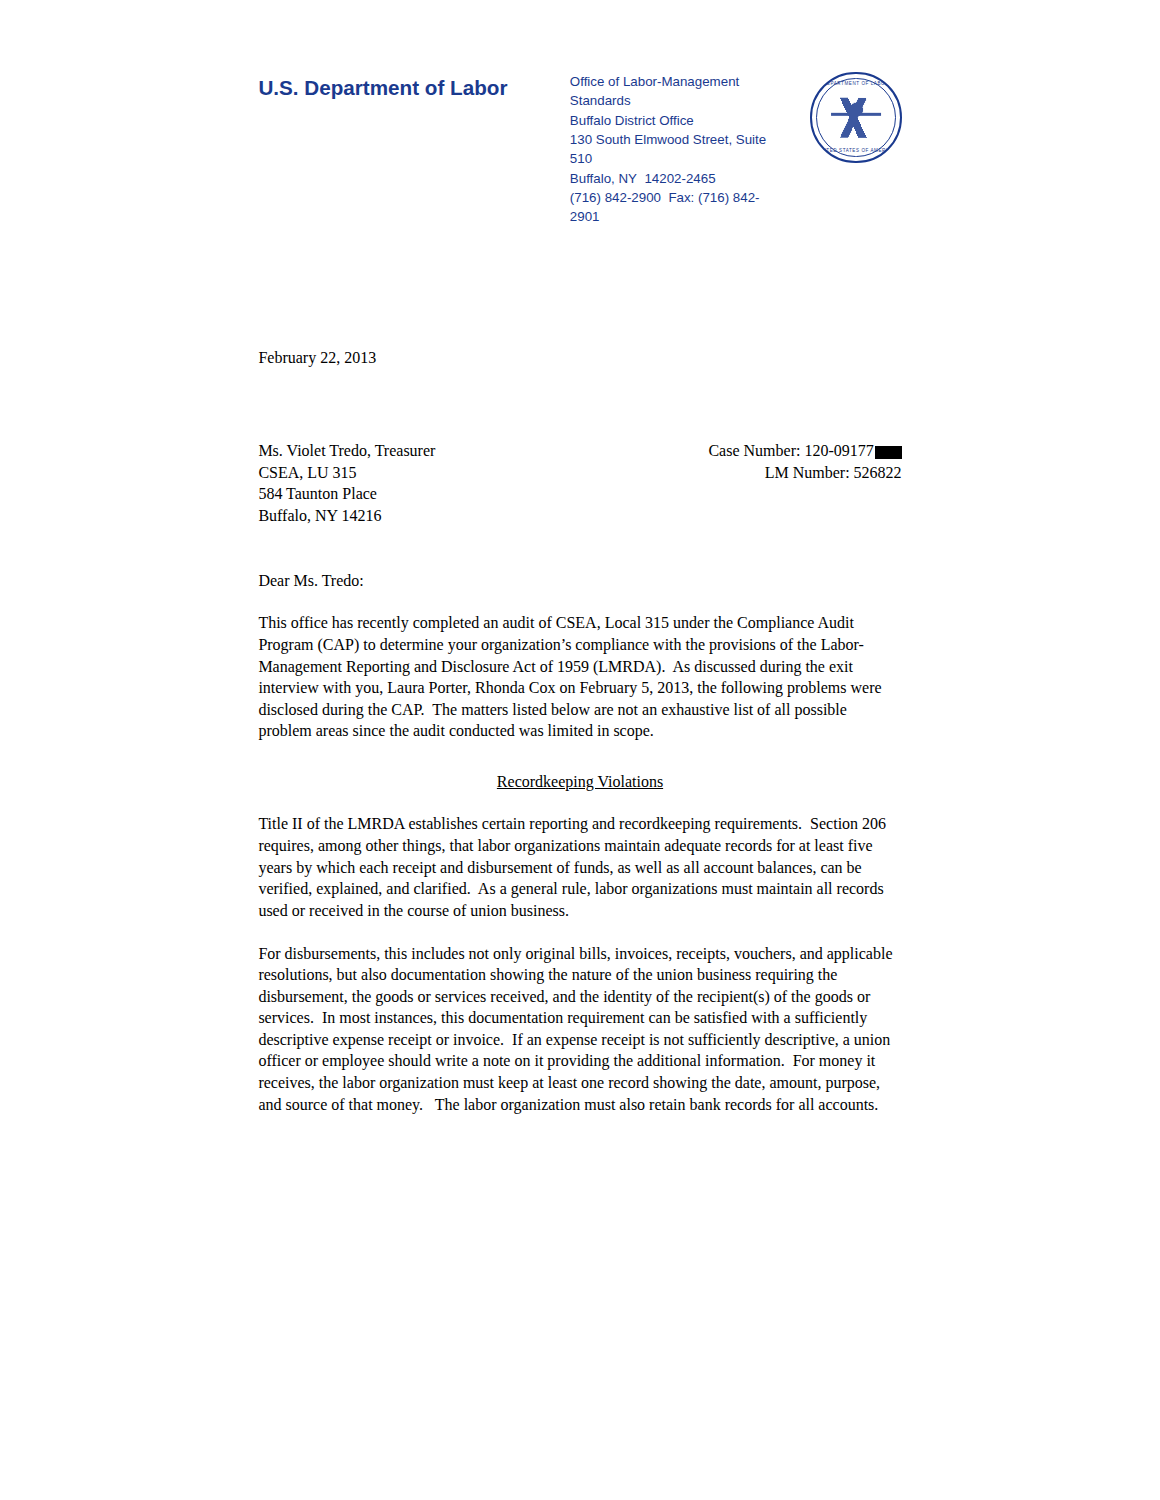U.S. Department of Labor
Office of Labor-Management Standards
Buffalo District Office
130 South Elmwood Street, Suite 510
Buffalo, NY 14202-2465
(716) 842-2900 Fax: (716) 842-2901
Department of Labor
United States of America
February 22, 2013
Ms. Violet Tredo, Treasurer CSEA, LU 315 584 Taunton Place Buffalo, NY 14216
Case Number: 120-09177
LM Number: 526822
Dear Ms. Tredo:
This office has recently completed an audit of CSEA, Local 315 under the Compliance Audit Program (CAP) to determine your organization’s compliance with the provisions of the Labor-Management Reporting and Disclosure Act of 1959 (LMRDA). As discussed during the exit interview with you, Laura Porter, Rhonda Cox on February 5, 2013, the following problems were disclosed during the CAP. The matters listed below are not an exhaustive list of all possible problem areas since the audit conducted was limited in scope.
Recordkeeping Violations
Title II of the LMRDA establishes certain reporting and recordkeeping requirements. Section 206 requires, among other things, that labor organizations maintain adequate records for at least five years by which each receipt and disbursement of funds, as well as all account balances, can be verified, explained, and clarified. As a general rule, labor organizations must maintain all records used or received in the course of union business.
For disbursements, this includes not only original bills, invoices, receipts, vouchers, and applicable resolutions, but also documentation showing the nature of the union business requiring the disbursement, the goods or services received, and the identity of the recipient(s) of the goods or services. In most instances, this documentation requirement can be satisfied with a sufficiently descriptive expense receipt or invoice. If an expense receipt is not sufficiently descriptive, a union officer or employee should write a note on it providing the additional information. For money it receives, the labor organization must keep at least one record showing the date, amount, purpose, and source of that money. The labor organization must also retain bank records for all accounts.